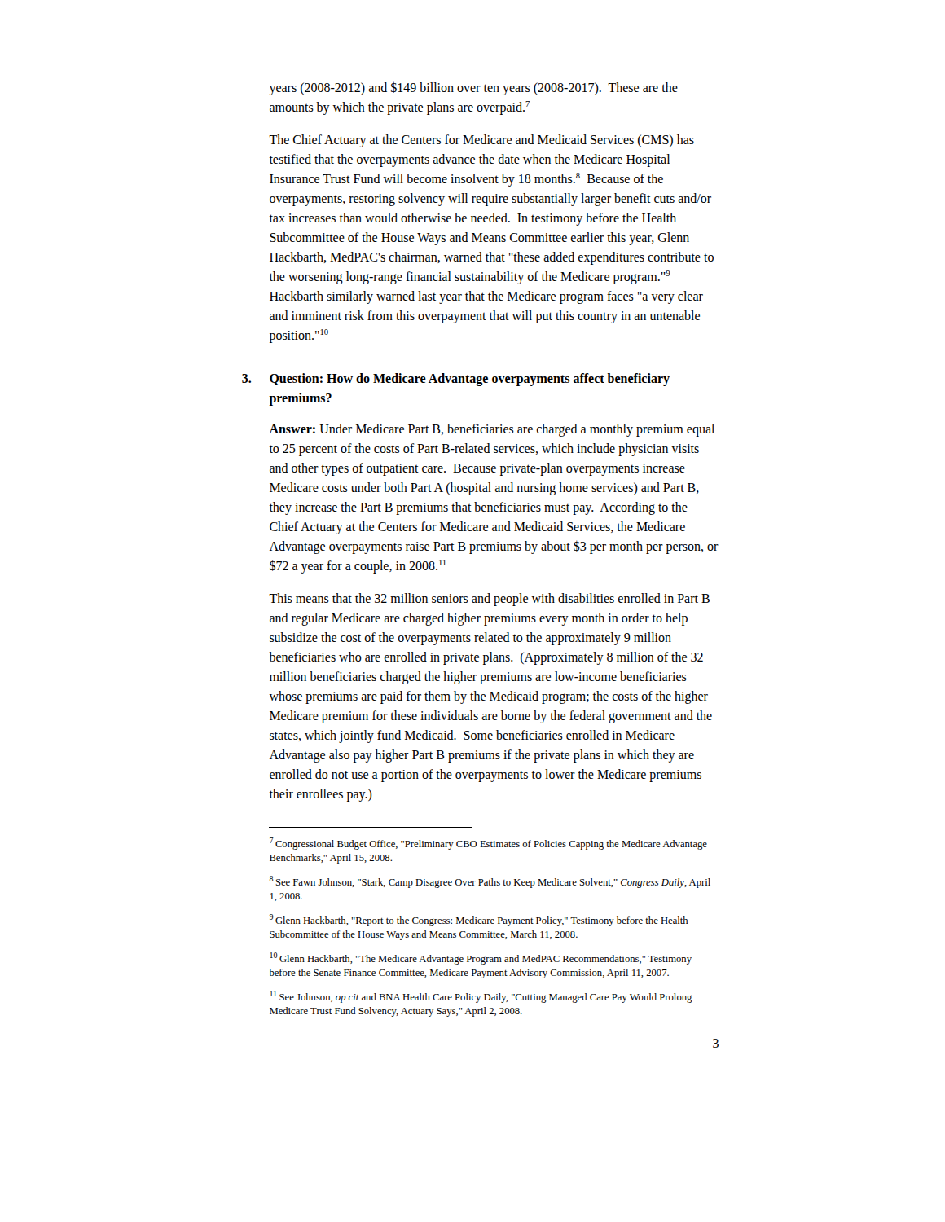years (2008-2012) and $149 billion over ten years (2008-2017). These are the amounts by which the private plans are overpaid.7
The Chief Actuary at the Centers for Medicare and Medicaid Services (CMS) has testified that the overpayments advance the date when the Medicare Hospital Insurance Trust Fund will become insolvent by 18 months.8 Because of the overpayments, restoring solvency will require substantially larger benefit cuts and/or tax increases than would otherwise be needed. In testimony before the Health Subcommittee of the House Ways and Means Committee earlier this year, Glenn Hackbarth, MedPAC's chairman, warned that "these added expenditures contribute to the worsening long-range financial sustainability of the Medicare program."9 Hackbarth similarly warned last year that the Medicare program faces "a very clear and imminent risk from this overpayment that will put this country in an untenable position."10
3. Question: How do Medicare Advantage overpayments affect beneficiary premiums?
Answer: Under Medicare Part B, beneficiaries are charged a monthly premium equal to 25 percent of the costs of Part B-related services, which include physician visits and other types of outpatient care. Because private-plan overpayments increase Medicare costs under both Part A (hospital and nursing home services) and Part B, they increase the Part B premiums that beneficiaries must pay. According to the Chief Actuary at the Centers for Medicare and Medicaid Services, the Medicare Advantage overpayments raise Part B premiums by about $3 per month per person, or $72 a year for a couple, in 2008.11
This means that the 32 million seniors and people with disabilities enrolled in Part B and regular Medicare are charged higher premiums every month in order to help subsidize the cost of the overpayments related to the approximately 9 million beneficiaries who are enrolled in private plans. (Approximately 8 million of the 32 million beneficiaries charged the higher premiums are low-income beneficiaries whose premiums are paid for them by the Medicaid program; the costs of the higher Medicare premium for these individuals are borne by the federal government and the states, which jointly fund Medicaid. Some beneficiaries enrolled in Medicare Advantage also pay higher Part B premiums if the private plans in which they are enrolled do not use a portion of the overpayments to lower the Medicare premiums their enrollees pay.)
7 Congressional Budget Office, "Preliminary CBO Estimates of Policies Capping the Medicare Advantage Benchmarks," April 15, 2008.
8 See Fawn Johnson, "Stark, Camp Disagree Over Paths to Keep Medicare Solvent," Congress Daily, April 1, 2008.
9 Glenn Hackbarth, "Report to the Congress: Medicare Payment Policy," Testimony before the Health Subcommittee of the House Ways and Means Committee, March 11, 2008.
10 Glenn Hackbarth, "The Medicare Advantage Program and MedPAC Recommendations," Testimony before the Senate Finance Committee, Medicare Payment Advisory Commission, April 11, 2007.
11 See Johnson, op cit and BNA Health Care Policy Daily, "Cutting Managed Care Pay Would Prolong Medicare Trust Fund Solvency, Actuary Says," April 2, 2008.
3